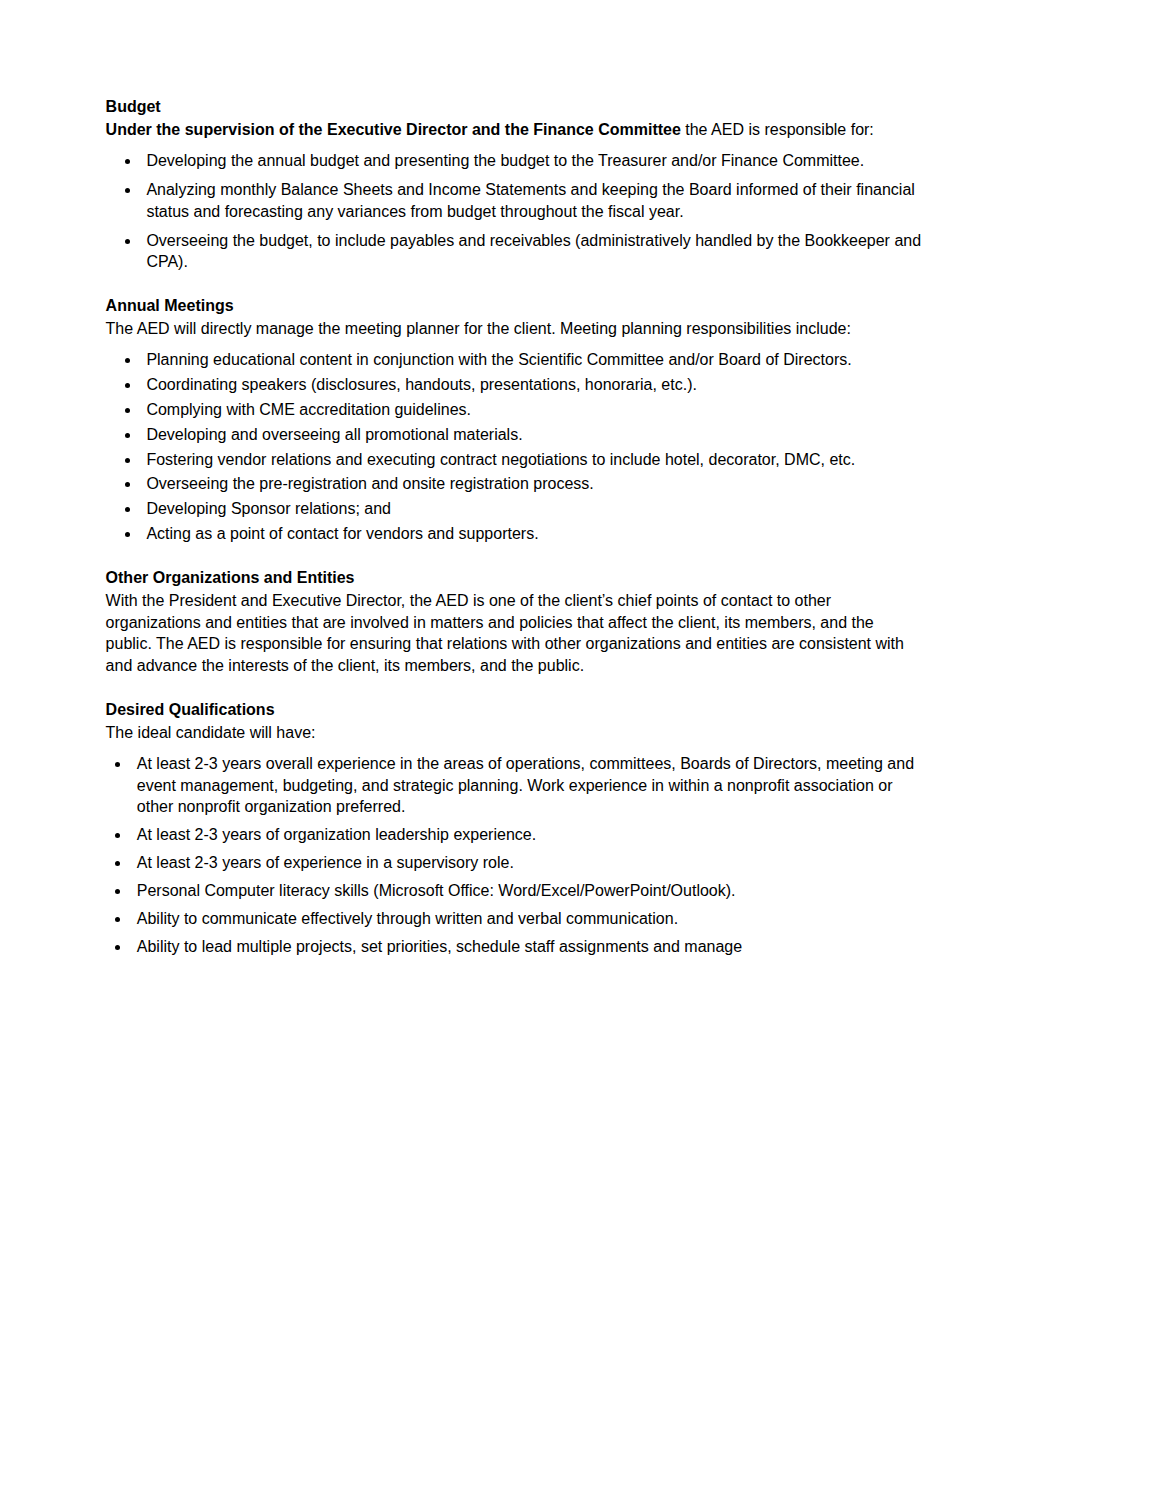Budget
Under the supervision of the Executive Director and the Finance Committee the AED is responsible for:
Developing the annual budget and presenting the budget to the Treasurer and/or Finance Committee.
Analyzing monthly Balance Sheets and Income Statements and keeping the Board informed of their financial status and forecasting any variances from budget throughout the fiscal year.
Overseeing the budget, to include payables and receivables (administratively handled by the Bookkeeper and CPA).
Annual Meetings
The AED will directly manage the meeting planner for the client. Meeting planning responsibilities include:
Planning educational content in conjunction with the Scientific Committee and/or Board of Directors.
Coordinating speakers (disclosures, handouts, presentations, honoraria, etc.).
Complying with CME accreditation guidelines.
Developing and overseeing all promotional materials.
Fostering vendor relations and executing contract negotiations to include hotel, decorator, DMC, etc.
Overseeing the pre-registration and onsite registration process.
Developing Sponsor relations; and
Acting as a point of contact for vendors and supporters.
Other Organizations and Entities
With the President and Executive Director, the AED is one of the client’s chief points of contact to other organizations and entities that are involved in matters and policies that affect the client, its members, and the public. The AED is responsible for ensuring that relations with other organizations and entities are consistent with and advance the interests of the client, its members, and the public.
Desired Qualifications
The ideal candidate will have:
At least 2-3 years overall experience in the areas of operations, committees, Boards of Directors, meeting and event management, budgeting, and strategic planning. Work experience in within a nonprofit association or other nonprofit organization preferred.
At least 2-3 years of organization leadership experience.
At least 2-3 years of experience in a supervisory role.
Personal Computer literacy skills (Microsoft Office: Word/Excel/PowerPoint/Outlook).
Ability to communicate effectively through written and verbal communication.
Ability to lead multiple projects, set priorities, schedule staff assignments and manage